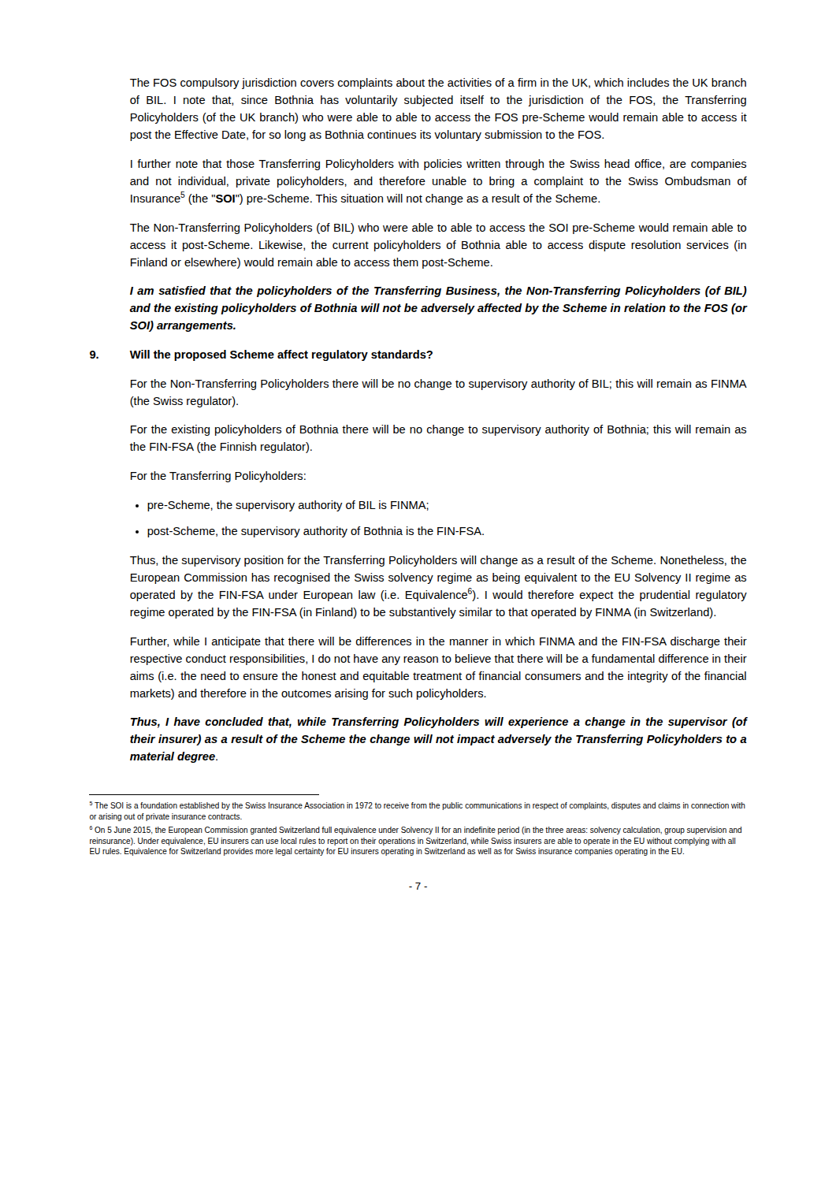The FOS compulsory jurisdiction covers complaints about the activities of a firm in the UK, which includes the UK branch of BIL. I note that, since Bothnia has voluntarily subjected itself to the jurisdiction of the FOS, the Transferring Policyholders (of the UK branch) who were able to able to access the FOS pre-Scheme would remain able to access it post the Effective Date, for so long as Bothnia continues its voluntary submission to the FOS.
I further note that those Transferring Policyholders with policies written through the Swiss head office, are companies and not individual, private policyholders, and therefore unable to bring a complaint to the Swiss Ombudsman of Insurance5 (the "SOI") pre-Scheme. This situation will not change as a result of the Scheme.
The Non-Transferring Policyholders (of BIL) who were able to able to access the SOI pre-Scheme would remain able to access it post-Scheme. Likewise, the current policyholders of Bothnia able to access dispute resolution services (in Finland or elsewhere) would remain able to access them post-Scheme.
I am satisfied that the policyholders of the Transferring Business, the Non-Transferring Policyholders (of BIL) and the existing policyholders of Bothnia will not be adversely affected by the Scheme in relation to the FOS (or SOI) arrangements.
9.
Will the proposed Scheme affect regulatory standards?
For the Non-Transferring Policyholders there will be no change to supervisory authority of BIL; this will remain as FINMA (the Swiss regulator).
For the existing policyholders of Bothnia there will be no change to supervisory authority of Bothnia; this will remain as the FIN-FSA (the Finnish regulator).
For the Transferring Policyholders:
pre-Scheme, the supervisory authority of BIL is FINMA;
post-Scheme, the supervisory authority of Bothnia is the FIN-FSA.
Thus, the supervisory position for the Transferring Policyholders will change as a result of the Scheme. Nonetheless, the European Commission has recognised the Swiss solvency regime as being equivalent to the EU Solvency II regime as operated by the FIN-FSA under European law (i.e. Equivalence6). I would therefore expect the prudential regulatory regime operated by the FIN-FSA (in Finland) to be substantively similar to that operated by FINMA (in Switzerland).
Further, while I anticipate that there will be differences in the manner in which FINMA and the FIN-FSA discharge their respective conduct responsibilities, I do not have any reason to believe that there will be a fundamental difference in their aims (i.e. the need to ensure the honest and equitable treatment of financial consumers and the integrity of the financial markets) and therefore in the outcomes arising for such policyholders.
Thus, I have concluded that, while Transferring Policyholders will experience a change in the supervisor (of their insurer) as a result of the Scheme the change will not impact adversely the Transferring Policyholders to a material degree.
5 The SOI is a foundation established by the Swiss Insurance Association in 1972 to receive from the public communications in respect of complaints, disputes and claims in connection with or arising out of private insurance contracts.
6 On 5 June 2015, the European Commission granted Switzerland full equivalence under Solvency II for an indefinite period (in the three areas: solvency calculation, group supervision and reinsurance). Under equivalence, EU insurers can use local rules to report on their operations in Switzerland, while Swiss insurers are able to operate in the EU without complying with all EU rules. Equivalence for Switzerland provides more legal certainty for EU insurers operating in Switzerland as well as for Swiss insurance companies operating in the EU.
- 7 -